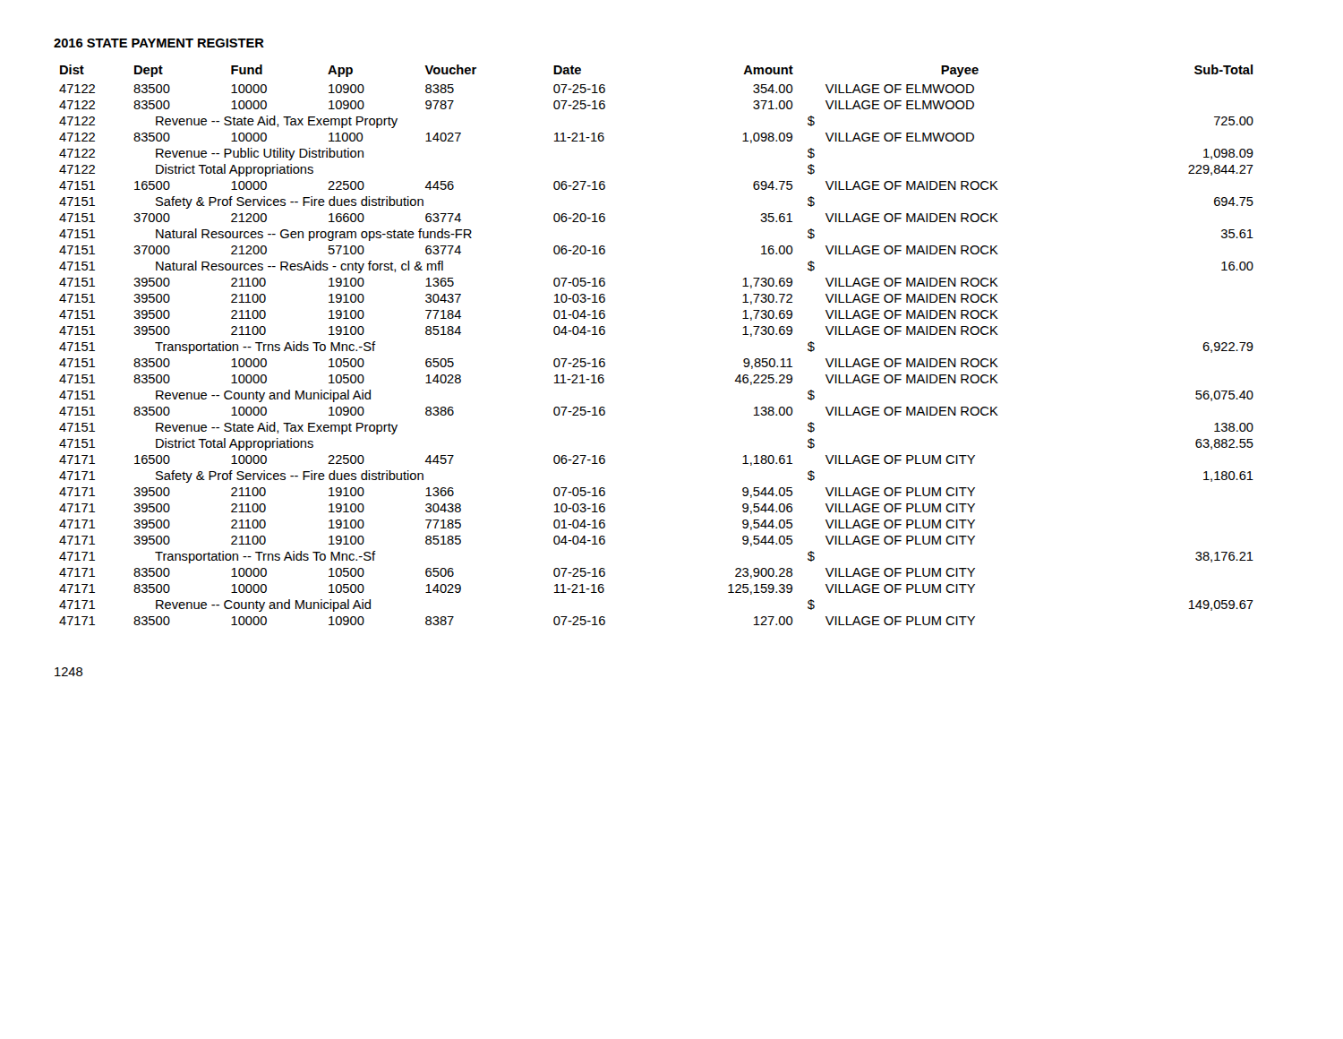2016 STATE PAYMENT REGISTER
| Dist | Dept | Fund | App | Voucher | Date | Amount | Payee | Sub-Total |
| --- | --- | --- | --- | --- | --- | --- | --- | --- |
| 47122 | 83500 | 10000 | 10900 | 8385 | 07-25-16 | 354.00 | VILLAGE OF ELMWOOD | |
| 47122 | 83500 | 10000 | 10900 | 9787 | 07-25-16 | 371.00 | VILLAGE OF ELMWOOD | |
| 47122 | Revenue -- State Aid, Tax Exempt Proprty | | $ | 725.00 |
| 47122 | 83500 | 10000 | 11000 | 14027 | 11-21-16 | 1,098.09 | VILLAGE OF ELMWOOD | |
| 47122 | Revenue -- Public Utility Distribution | | $ | 1,098.09 |
| 47122 | District Total Appropriations | | $ | 229,844.27 |
| 47151 | 16500 | 10000 | 22500 | 4456 | 06-27-16 | 694.75 | VILLAGE OF MAIDEN ROCK | |
| 47151 | Safety & Prof Services -- Fire dues distribution | | $ | 694.75 |
| 47151 | 37000 | 21200 | 16600 | 63774 | 06-20-16 | 35.61 | VILLAGE OF MAIDEN ROCK | |
| 47151 | Natural Resources -- Gen program ops-state funds-FR | | $ | 35.61 |
| 47151 | 37000 | 21200 | 57100 | 63774 | 06-20-16 | 16.00 | VILLAGE OF MAIDEN ROCK | |
| 47151 | Natural Resources -- ResAids - cnty forst, cl & mfl | | $ | 16.00 |
| 47151 | 39500 | 21100 | 19100 | 1365 | 07-05-16 | 1,730.69 | VILLAGE OF MAIDEN ROCK | |
| 47151 | 39500 | 21100 | 19100 | 30437 | 10-03-16 | 1,730.72 | VILLAGE OF MAIDEN ROCK | |
| 47151 | 39500 | 21100 | 19100 | 77184 | 01-04-16 | 1,730.69 | VILLAGE OF MAIDEN ROCK | |
| 47151 | 39500 | 21100 | 19100 | 85184 | 04-04-16 | 1,730.69 | VILLAGE OF MAIDEN ROCK | |
| 47151 | Transportation -- Trns Aids To Mnc.-Sf | | $ | 6,922.79 |
| 47151 | 83500 | 10000 | 10500 | 6505 | 07-25-16 | 9,850.11 | VILLAGE OF MAIDEN ROCK | |
| 47151 | 83500 | 10000 | 10500 | 14028 | 11-21-16 | 46,225.29 | VILLAGE OF MAIDEN ROCK | |
| 47151 | Revenue -- County and Municipal Aid | | $ | 56,075.40 |
| 47151 | 83500 | 10000 | 10900 | 8386 | 07-25-16 | 138.00 | VILLAGE OF MAIDEN ROCK | |
| 47151 | Revenue -- State Aid, Tax Exempt Proprty | | $ | 138.00 |
| 47151 | District Total Appropriations | | $ | 63,882.55 |
| 47171 | 16500 | 10000 | 22500 | 4457 | 06-27-16 | 1,180.61 | VILLAGE OF PLUM CITY | |
| 47171 | Safety & Prof Services -- Fire dues distribution | | $ | 1,180.61 |
| 47171 | 39500 | 21100 | 19100 | 1366 | 07-05-16 | 9,544.05 | VILLAGE OF PLUM CITY | |
| 47171 | 39500 | 21100 | 19100 | 30438 | 10-03-16 | 9,544.06 | VILLAGE OF PLUM CITY | |
| 47171 | 39500 | 21100 | 19100 | 77185 | 01-04-16 | 9,544.05 | VILLAGE OF PLUM CITY | |
| 47171 | 39500 | 21100 | 19100 | 85185 | 04-04-16 | 9,544.05 | VILLAGE OF PLUM CITY | |
| 47171 | Transportation -- Trns Aids To Mnc.-Sf | | $ | 38,176.21 |
| 47171 | 83500 | 10000 | 10500 | 6506 | 07-25-16 | 23,900.28 | VILLAGE OF PLUM CITY | |
| 47171 | 83500 | 10000 | 10500 | 14029 | 11-21-16 | 125,159.39 | VILLAGE OF PLUM CITY | |
| 47171 | Revenue -- County and Municipal Aid | | $ | 149,059.67 |
| 47171 | 83500 | 10000 | 10900 | 8387 | 07-25-16 | 127.00 | VILLAGE OF PLUM CITY | |
1248